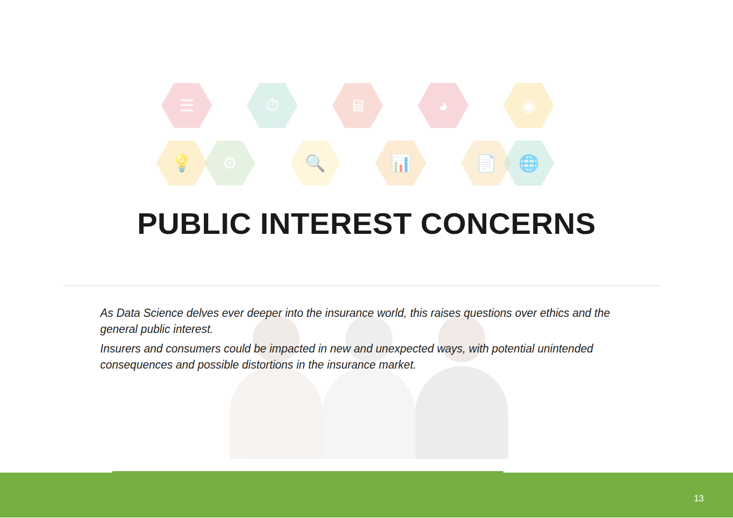☰
⏱
🖥
◕
◉
⚙
🔍
📊
📄
💡
🌐
PUBLIC INTEREST CONCERNS
As Data Science delves ever deeper into the insurance world, this raises questions over ethics and the general public interest.
Insurers and consumers could be impacted in new and unexpected ways, with potential unintended consequences and possible distortions in the insurance market.
13